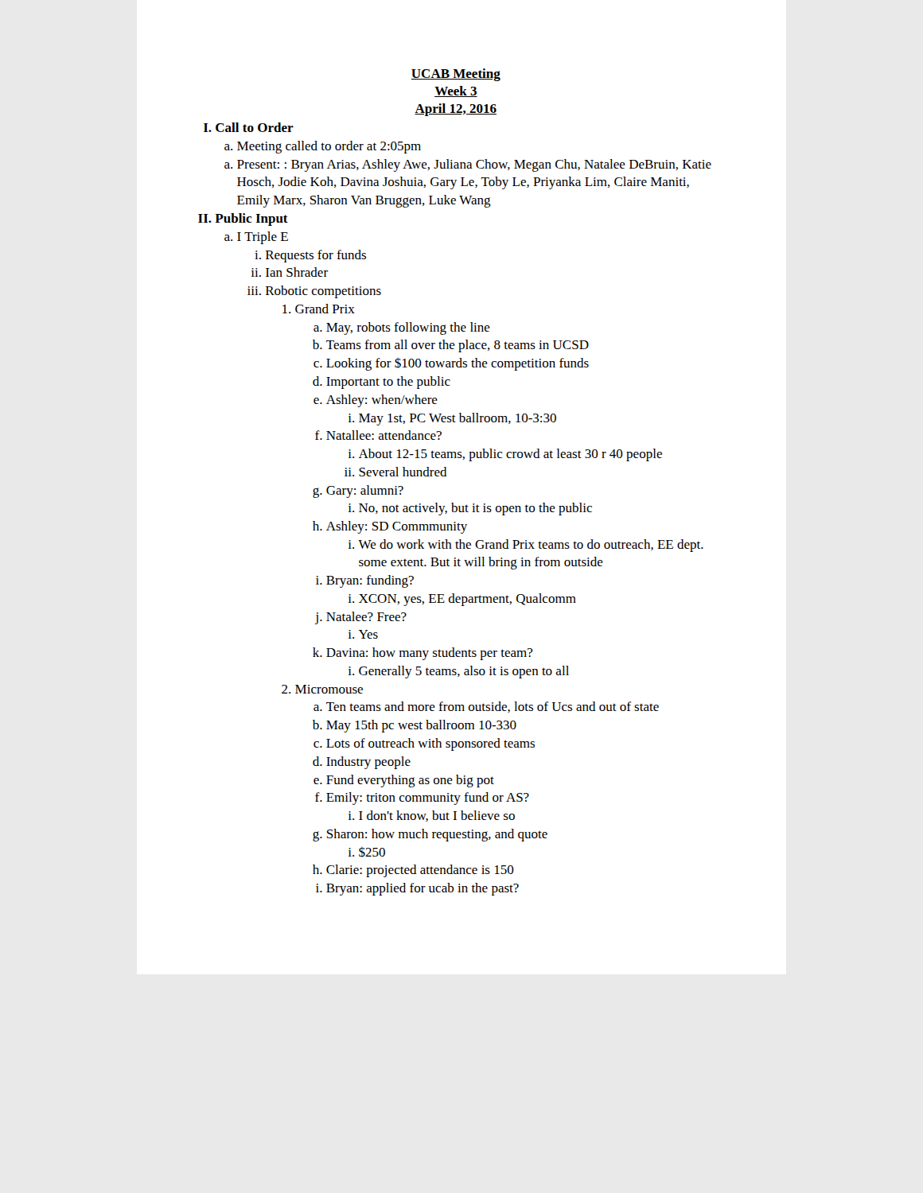UCAB Meeting Week 3 April 12, 2016
Call to Order
Meeting called to order at 2:05pm
Present: : Bryan Arias, Ashley Awe, Juliana Chow, Megan Chu, Natalee DeBruin, Katie Hosch, Jodie Koh, Davina Joshuia, Gary Le, Toby Le, Priyanka Lim, Claire Maniti, Emily Marx, Sharon Van Bruggen, Luke Wang
Public Input
I Triple E
Requests for funds
Ian Shrader
Robotic competitions
Grand Prix
May, robots following the line
Teams from all over the place, 8 teams in UCSD
Looking for $100 towards the competition funds
Important to the public
Ashley: when/where
May 1st, PC West ballroom, 10-3:30
Natallee: attendance?
About 12-15 teams, public crowd at least 30 r 40 people
Several hundred
Gary: alumni?
No, not actively, but it is open to the public
Ashley: SD Commmunity
We do work with the Grand Prix teams to do outreach, EE dept. some extent. But it will bring in from outside
Bryan: funding?
XCON, yes, EE department, Qualcomm
Natalee? Free?
Yes
Davina: how many students per team?
Generally 5 teams, also it is open to all
Micromouse
Ten teams and more from outside, lots of Ucs and out of state
May 15th pc west ballroom 10-330
Lots of outreach with sponsored teams
Industry people
Fund everything as one big pot
Emily: triton community fund or AS?
I don't know, but I believe so
Sharon: how much requesting, and quote
$250
Clarie: projected attendance is 150
Bryan: applied for ucab in the past?